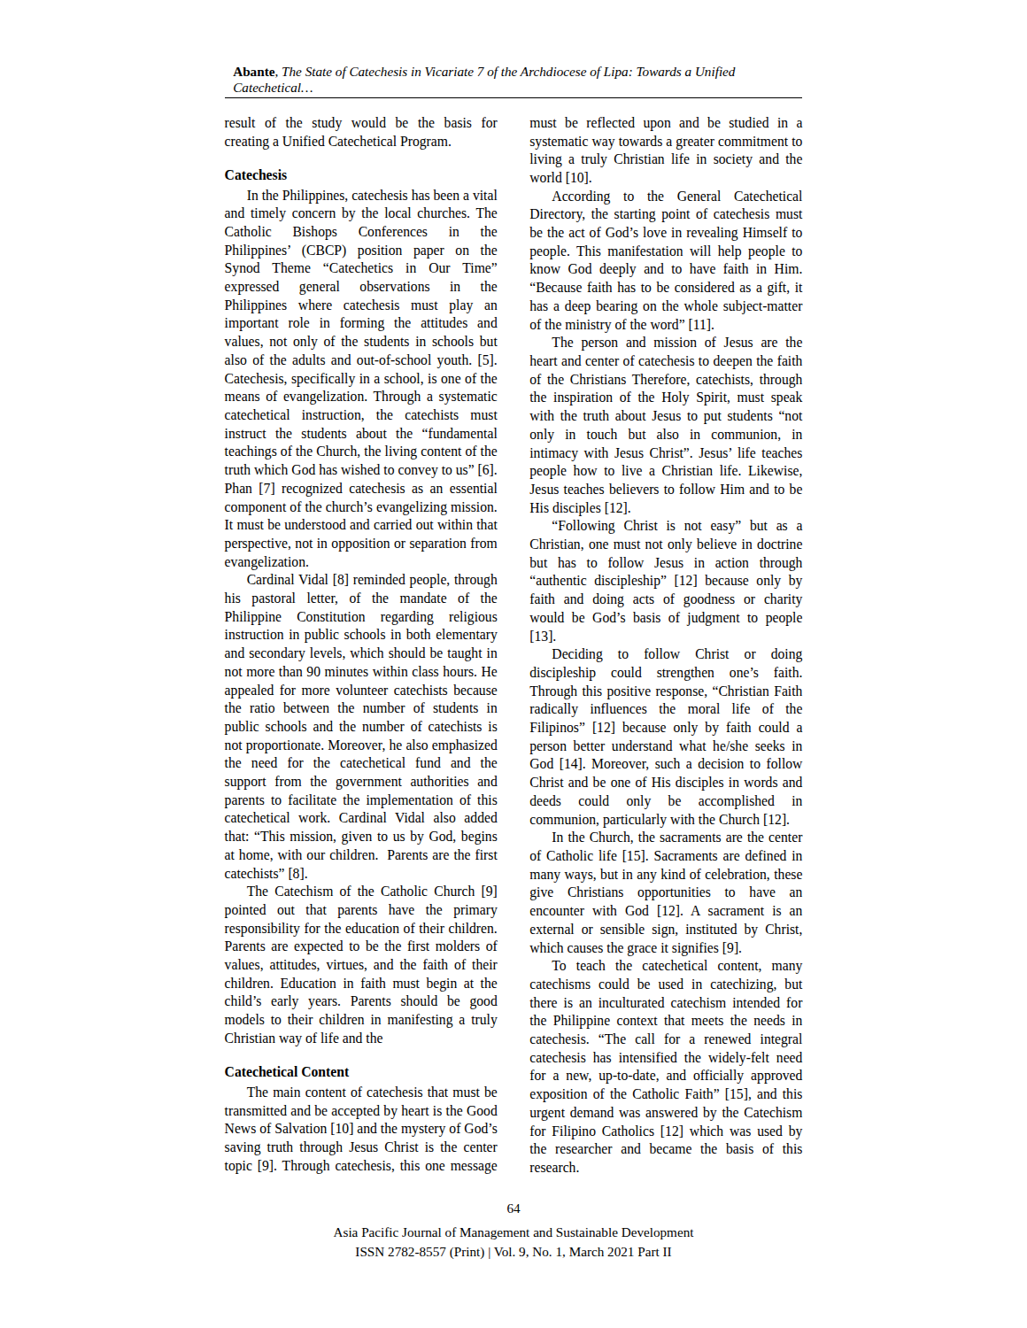Abante, The State of Catechesis in Vicariate 7 of the Archdiocese of Lipa: Towards a Unified Catechetical…
result of the study would be the basis for creating a Unified Catechetical Program.
Catechesis
In the Philippines, catechesis has been a vital and timely concern by the local churches. The Catholic Bishops Conferences in the Philippines’ (CBCP) position paper on the Synod Theme “Catechetics in Our Time” expressed general observations in the Philippines where catechesis must play an important role in forming the attitudes and values, not only of the students in schools but also of the adults and out-of-school youth. [5]. Catechesis, specifically in a school, is one of the means of evangelization. Through a systematic catechetical instruction, the catechists must instruct the students about the “fundamental teachings of the Church, the living content of the truth which God has wished to convey to us” [6]. Phan [7] recognized catechesis as an essential component of the church’s evangelizing mission. It must be understood and carried out within that perspective, not in opposition or separation from evangelization.
Cardinal Vidal [8] reminded people, through his pastoral letter, of the mandate of the Philippine Constitution regarding religious instruction in public schools in both elementary and secondary levels, which should be taught in not more than 90 minutes within class hours. He appealed for more volunteer catechists because the ratio between the number of students in public schools and the number of catechists is not proportionate. Moreover, he also emphasized the need for the catechetical fund and the support from the government authorities and parents to facilitate the implementation of this catechetical work. Cardinal Vidal also added that: “This mission, given to us by God, begins at home, with our children. Parents are the first catechists” [8].
The Catechism of the Catholic Church [9] pointed out that parents have the primary responsibility for the education of their children. Parents are expected to be the first molders of values, attitudes, virtues, and the faith of their children. Education in faith must begin at the child’s early years. Parents should be good models to their children in manifesting a truly Christian way of life and the
Catechetical Content
The main content of catechesis that must be transmitted and be accepted by heart is the Good News of Salvation [10] and the mystery of God’s saving truth through Jesus Christ is the center topic [9]. Through catechesis, this one message must be reflected upon and be studied in a systematic way towards a greater commitment to living a truly Christian life in society and the world [10].
According to the General Catechetical Directory, the starting point of catechesis must be the act of God’s love in revealing Himself to people. This manifestation will help people to know God deeply and to have faith in Him. “Because faith has to be considered as a gift, it has a deep bearing on the whole subject-matter of the ministry of the word” [11].
The person and mission of Jesus are the heart and center of catechesis to deepen the faith of the Christians Therefore, catechists, through the inspiration of the Holy Spirit, must speak with the truth about Jesus to put students “not only in touch but also in communion, in intimacy with Jesus Christ”. Jesus’ life teaches people how to live a Christian life. Likewise, Jesus teaches believers to follow Him and to be His disciples [12].
“Following Christ is not easy” but as a Christian, one must not only believe in doctrine but has to follow Jesus in action through “authentic discipleship” [12] because only by faith and doing acts of goodness or charity would be God’s basis of judgment to people [13].
Deciding to follow Christ or doing discipleship could strengthen one’s faith. Through this positive response, “Christian Faith radically influences the moral life of the Filipinos” [12] because only by faith could a person better understand what he/she seeks in God [14]. Moreover, such a decision to follow Christ and be one of His disciples in words and deeds could only be accomplished in communion, particularly with the Church [12].
In the Church, the sacraments are the center of Catholic life [15]. Sacraments are defined in many ways, but in any kind of celebration, these give Christians opportunities to have an encounter with God [12]. A sacrament is an external or sensible sign, instituted by Christ, which causes the grace it signifies [9].
To teach the catechetical content, many catechisms could be used in catechizing, but there is an inculturated catechism intended for the Philippine context that meets the needs in catechesis. “The call for a renewed integral catechesis has intensified the widely-felt need for a new, up-to-date, and officially approved exposition of the Catholic Faith” [15], and this urgent demand was answered by the Catechism for Filipino Catholics [12] which was used by the researcher and became the basis of this research.
64
Asia Pacific Journal of Management and Sustainable Development
ISSN 2782-8557 (Print) | Vol. 9, No. 1, March 2021 Part II